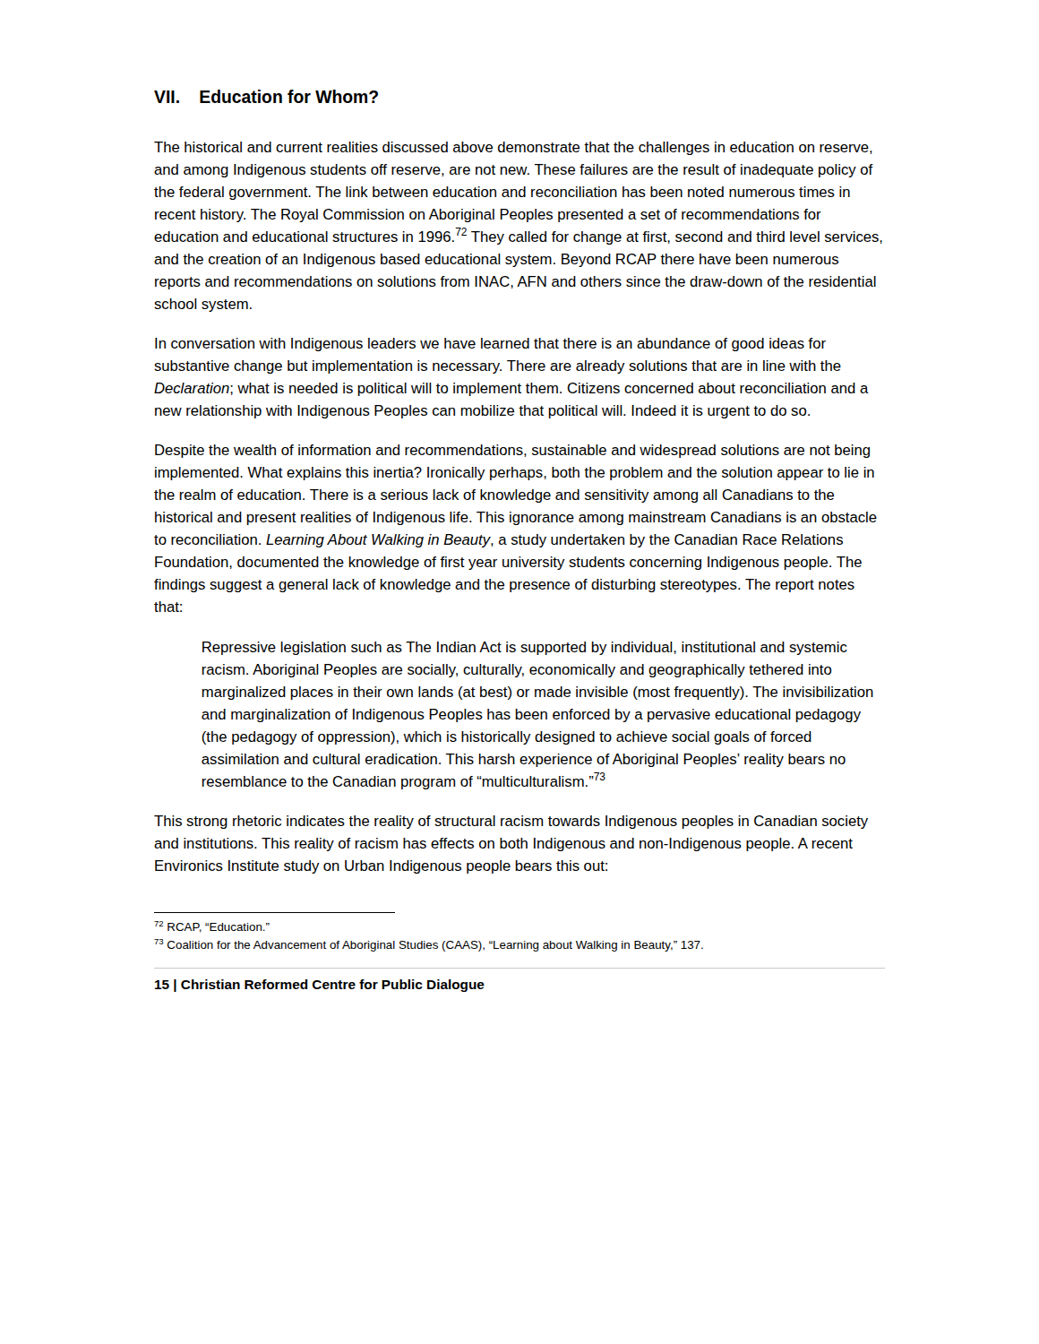VII. Education for Whom?
The historical and current realities discussed above demonstrate that the challenges in education on reserve, and among Indigenous students off reserve, are not new. These failures are the result of inadequate policy of the federal government. The link between education and reconciliation has been noted numerous times in recent history. The Royal Commission on Aboriginal Peoples presented a set of recommendations for education and educational structures in 1996.72 They called for change at first, second and third level services, and the creation of an Indigenous based educational system. Beyond RCAP there have been numerous reports and recommendations on solutions from INAC, AFN and others since the draw-down of the residential school system.
In conversation with Indigenous leaders we have learned that there is an abundance of good ideas for substantive change but implementation is necessary. There are already solutions that are in line with the Declaration; what is needed is political will to implement them. Citizens concerned about reconciliation and a new relationship with Indigenous Peoples can mobilize that political will. Indeed it is urgent to do so.
Despite the wealth of information and recommendations, sustainable and widespread solutions are not being implemented. What explains this inertia? Ironically perhaps, both the problem and the solution appear to lie in the realm of education. There is a serious lack of knowledge and sensitivity among all Canadians to the historical and present realities of Indigenous life. This ignorance among mainstream Canadians is an obstacle to reconciliation. Learning About Walking in Beauty, a study undertaken by the Canadian Race Relations Foundation, documented the knowledge of first year university students concerning Indigenous people. The findings suggest a general lack of knowledge and the presence of disturbing stereotypes. The report notes that:
Repressive legislation such as The Indian Act is supported by individual, institutional and systemic racism. Aboriginal Peoples are socially, culturally, economically and geographically tethered into marginalized places in their own lands (at best) or made invisible (most frequently). The invisibilization and marginalization of Indigenous Peoples has been enforced by a pervasive educational pedagogy (the pedagogy of oppression), which is historically designed to achieve social goals of forced assimilation and cultural eradication. This harsh experience of Aboriginal Peoples’ reality bears no resemblance to the Canadian program of “multiculturalism.”73
This strong rhetoric indicates the reality of structural racism towards Indigenous peoples in Canadian society and institutions. This reality of racism has effects on both Indigenous and non-Indigenous people. A recent Environics Institute study on Urban Indigenous people bears this out:
72 RCAP, “Education.”
73 Coalition for the Advancement of Aboriginal Studies (CAAS), “Learning about Walking in Beauty,” 137.
15 | Christian Reformed Centre for Public Dialogue